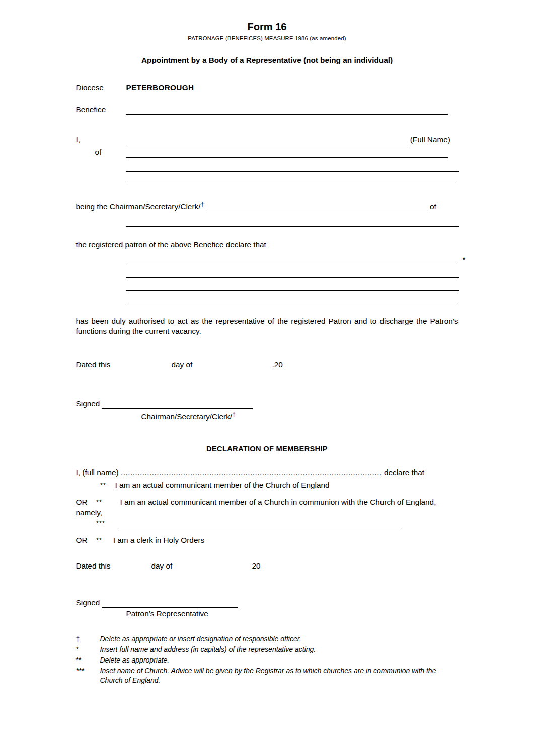Form 16
PATRONAGE (BENEFICES) MEASURE 1986 (as amended)
Appointment by a Body of a Representative (not being an individual)
Diocese PETERBOROUGH
Benefice
I, (Full Name)
of
being the Chairman/Secretary/Clerk/† of
the registered patron of the above Benefice declare that
*
has been duly authorised to act as the representative of the registered Patron and to discharge the Patron’s functions during the current vacancy.
Dated this day of.20
Signed
Chairman/Secretary/Clerk/†
DECLARATION OF MEMBERSHIP
I, (full name) ............................................................................................................. declare that
**I am an actual communicant member of the Church of England
OR**I am an actual communicant member of a Church in communion with the Church of England, namely,
***
OR** I am a clerk in Holy Orders
Dated this day of20
Signed
Patron’s Representative
†Delete as appropriate or insert designation of responsible officer.
*Insert full name and address (in capitals) of the representative acting.
**Delete as appropriate.
***Inset name of Church. Advice will be given by the Registrar as to which churches are in communion with the Church of England.